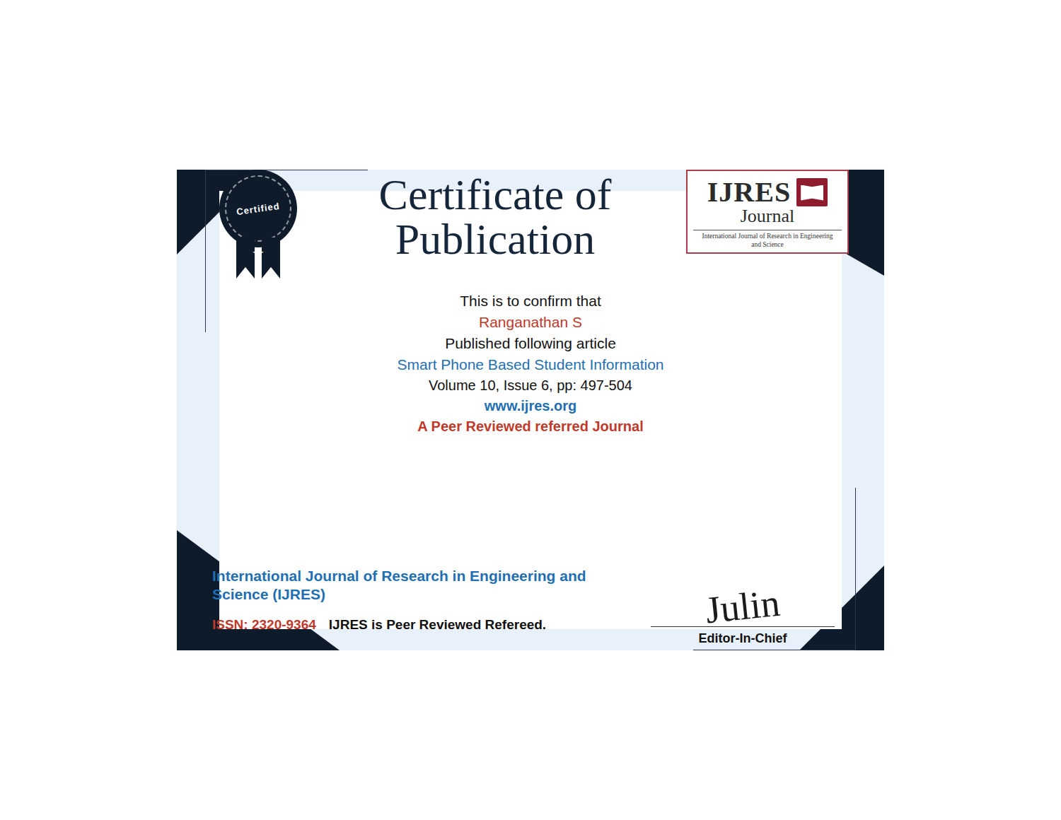Certified
★
Certificate of Publication
IJRES
Journal
International Journal of Research in Engineering
and Science
This is to confirm that
Ranganathan S
Published following article
Smart Phone Based Student Information
Volume 10, Issue 6, pp: 497-504
www.ijres.org
A Peer Reviewed referred Journal
International Journal of Research in Engineering and Science (IJRES)
ISSN: 2320-9364 IJRES is Peer Reviewed Refereed.
Julin
Editor-In-Chief